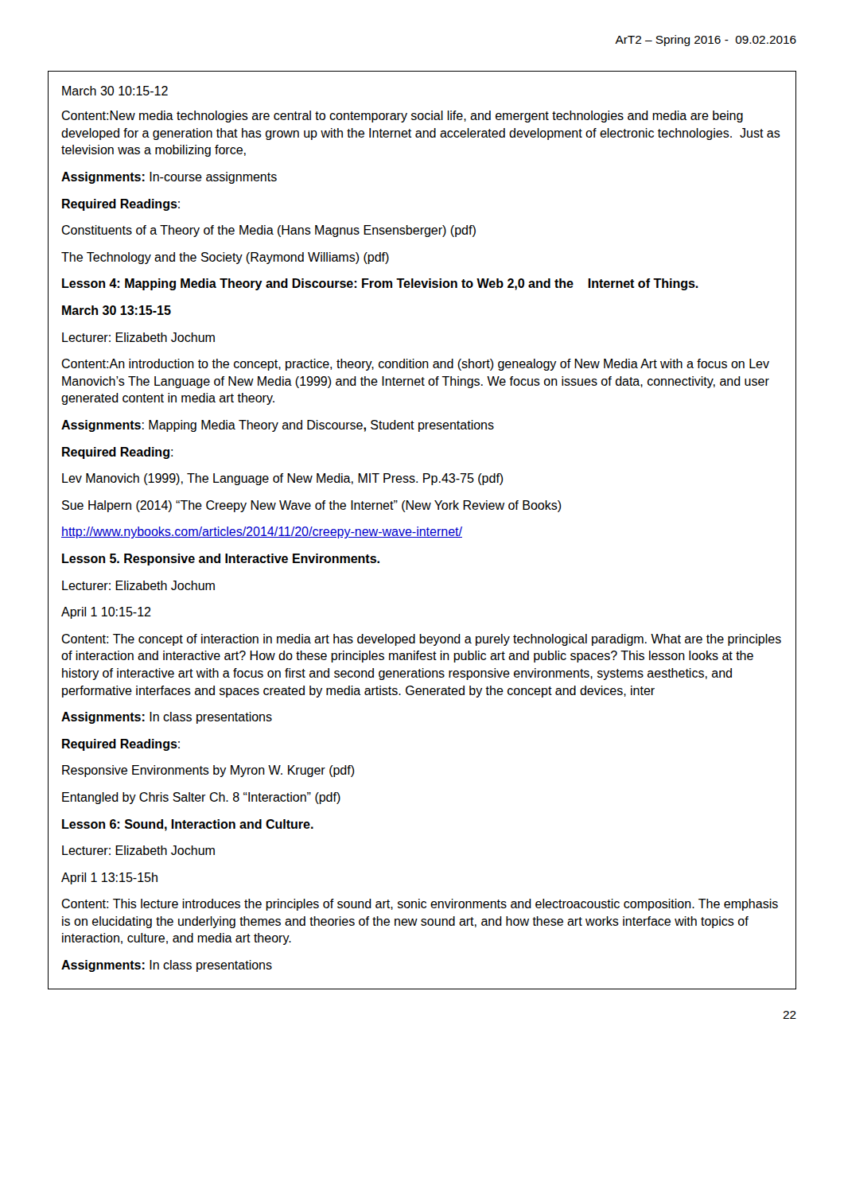ArT2 – Spring 2016 - 09.02.2016
March 30 10:15-12
Content:New media technologies are central to contemporary social life, and emergent technologies and media are being developed for a generation that has grown up with the Internet and accelerated development of electronic technologies. Just as television was a mobilizing force,
Assignments: In-course assignments
Required Readings:
Constituents of a Theory of the Media (Hans Magnus Ensensberger) (pdf)
The Technology and the Society (Raymond Williams) (pdf)
Lesson 4: Mapping Media Theory and Discourse: From Television to Web 2,0 and the Internet of Things.
March 30 13:15-15
Lecturer: Elizabeth Jochum
Content:An introduction to the concept, practice, theory, condition and (short) genealogy of New Media Art with a focus on Lev Manovich’s The Language of New Media (1999) and the Internet of Things. We focus on issues of data, connectivity, and user generated content in media art theory.
Assignments: Mapping Media Theory and Discourse, Student presentations
Required Reading:
Lev Manovich (1999), The Language of New Media, MIT Press. Pp.43-75 (pdf)
Sue Halpern (2014) “The Creepy New Wave of the Internet” (New York Review of Books)
http://www.nybooks.com/articles/2014/11/20/creepy-new-wave-internet/
Lesson 5. Responsive and Interactive Environments.
Lecturer: Elizabeth Jochum
April 1 10:15-12
Content: The concept of interaction in media art has developed beyond a purely technological paradigm. What are the principles of interaction and interactive art? How do these principles manifest in public art and public spaces? This lesson looks at the history of interactive art with a focus on first and second generations responsive environments, systems aesthetics, and performative interfaces and spaces created by media artists. Generated by the concept and devices, inter
Assignments: In class presentations
Required Readings:
Responsive Environments by Myron W. Kruger (pdf)
Entangled by Chris Salter Ch. 8 “Interaction” (pdf)
Lesson 6: Sound, Interaction and Culture.
Lecturer: Elizabeth Jochum
April 1 13:15-15h
Content: This lecture introduces the principles of sound art, sonic environments and electroacoustic composition. The emphasis is on elucidating the underlying themes and theories of the new sound art, and how these art works interface with topics of interaction, culture, and media art theory.
Assignments: In class presentations
22